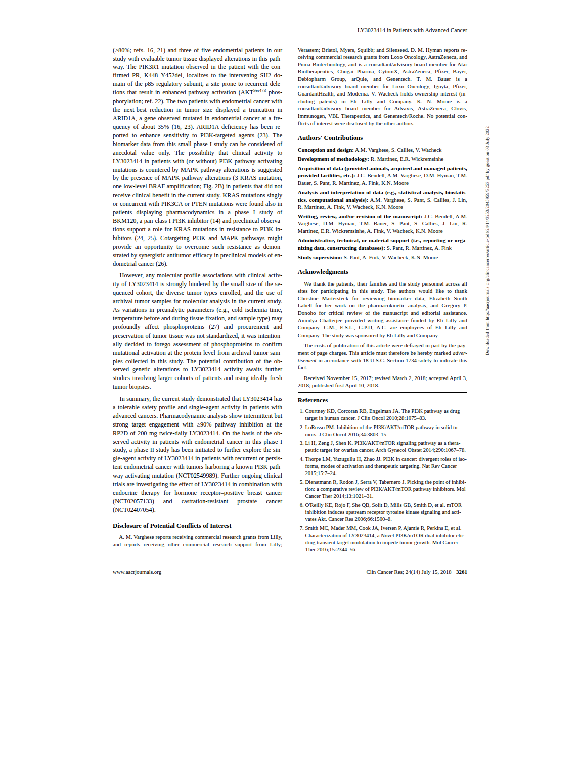LY3023414 in Patients with Advanced Cancer
Downloaded from http://aacrjournals.org/clincancerres/article-pdf/24/14/3253/2045959/3253.pdf by guest on 03 July 2022
(>80%; refs. 16, 21) and three of five endometrial patients in our study with evaluable tumor tissue displayed alterations in this pathway. The PIK3R1 mutation observed in the patient with the confirmed PR, K448_Y452del, localizes to the intervening SH2 domain of the p85 regulatory subunit, a site prone to recurrent deletions that result in enhanced pathway activation (AKTSer473 phosphorylation; ref. 22). The two patients with endometrial cancer with the next-best reduction in tumor size displayed a truncation in ARID1A, a gene observed mutated in endometrial cancer at a frequency of about 35% (16, 23). ARID1A deficiency has been reported to enhance sensitivity to PI3K-targeted agents (23). The biomarker data from this small phase I study can be considered of anecdotal value only. The possibility that clinical activity to LY3023414 in patients with (or without) PI3K pathway activating mutations is countered by MAPK pathway alterations is suggested by the presence of MAPK pathway alterations (3 KRAS mutation, one low-level BRAF amplification; Fig. 2B) in patients that did not receive clinical benefit in the current study. KRAS mutations singly or concurrent with PIK3CA or PTEN mutations were found also in patients displaying pharmacodynamics in a phase I study of BKM120, a pan-class I PI3K inhibitor (14) and preclinical observations support a role for KRAS mutations in resistance to PI3K inhibitors (24, 25). Cotargeting PI3K and MAPK pathways might provide an opportunity to overcome such resistance as demonstrated by synergistic antitumor efficacy in preclinical models of endometrial cancer (26).
However, any molecular profile associations with clinical activity of LY3023414 is strongly hindered by the small size of the sequenced cohort, the diverse tumor types enrolled, and the use of archival tumor samples for molecular analysis in the current study. As variations in preanalytic parameters (e.g., cold ischemia time, temperature before and during tissue fixation, and sample type) may profoundly affect phosphoproteins (27) and procurement and preservation of tumor tissue was not standardized, it was intentionally decided to forego assessment of phosphoproteins to confirm mutational activation at the protein level from archival tumor samples collected in this study. The potential contribution of the observed genetic alterations to LY3023414 activity awaits further studies involving larger cohorts of patients and using ideally fresh tumor biopsies.
In summary, the current study demonstrated that LY3023414 has a tolerable safety profile and single-agent activity in patients with advanced cancers. Pharmacodynamic analysis show intermittent but strong target engagement with ≥90% pathway inhibition at the RP2D of 200 mg twice-daily LY3023414. On the basis of the observed activity in patients with endometrial cancer in this phase I study, a phase II study has been initiated to further explore the single-agent activity of LY3023414 in patients with recurrent or persistent endometrial cancer with tumors harboring a known PI3K pathway activating mutation (NCT02549989). Further ongoing clinical trials are investigating the effect of LY3023414 in combination with endocrine therapy for hormone receptor–positive breast cancer (NCT02057133) and castration-resistant prostate cancer (NCT02407054).
Disclosure of Potential Conflicts of Interest
A. M. Varghese reports receiving commercial research grants from Lilly, and reports receiving other commercial research support from Lilly; Verastem; Bristol, Myers, Squibb; and Silenseed. D. M. Hyman reports receiving commercial research grants from Loxo Oncology, AstraZeneca, and Puma Biotechnology, and is a consultant/advisory board member for Atar Biotherapeutics, Chugai Pharma, CytomX, AstraZeneca, Pfizer, Bayer, Debiopharm Group, arQule, and Genentech. T. M. Bauer is a consultant/advisory board member for Loxo Oncology, Ignyta, Pfizer, GuardantHealth, and Moderna. V. Wacheck holds ownership interest (including patents) in Eli Lilly and Company. K. N. Moore is a consultant/advisory board member for Advaxis, AstraZeneca, Clovis, Immunogen, VBL Therapeutics, and Genentech/Roche. No potential conflicts of interest were disclosed by the other authors.
Authors' Contributions
Conception and design: A.M. Varghese, S. Callies, V. Wacheck
Development of methodology: R. Martinez, E.R. Wickremsinhe
Acquisition of data (provided animals, acquired and managed patients, provided facilities, etc.): J.C. Bendell, A.M. Varghese, D.M. Hyman, T.M. Bauer, S. Pant, R. Martinez, A. Fink, K.N. Moore
Analysis and interpretation of data (e.g., statistical analysis, biostatistics, computational analysis): A.M. Varghese, S. Pant, S. Callies, J. Lin, R. Martinez, A. Fink, V. Wacheck, K.N. Moore
Writing, review, and/or revision of the manuscript: J.C. Bendell, A.M. Varghese, D.M. Hyman, T.M. Bauer, S. Pant, S. Callies, J. Lin, R. Martinez, E.R. Wickremsinhe, A. Fink, V. Wacheck, K.N. Moore
Administrative, technical, or material support (i.e., reporting or organizing data, constructing databases): S. Pant, R. Martinez, A. Fink
Study supervision: S. Pant, A. Fink, V. Wacheck, K.N. Moore
Acknowledgments
We thank the patients, their families and the study personnel across all sites for participating in this study. The authors would like to thank Christine Martersteck for reviewing biomarker data, Elizabeth Smith Labell for her work on the pharmacokinetic analysis, and Gregory P. Donoho for critical review of the manuscript and editorial assistance. Anindya Chatterjee provided writing assistance funded by Eli Lilly and Company. C.M., E.S.L., G.P.D, A.C. are employees of Eli Lilly and Company. The study was sponsored by Eli Lilly and Company.
The costs of publication of this article were defrayed in part by the payment of page charges. This article must therefore be hereby marked advertisement in accordance with 18 U.S.C. Section 1734 solely to indicate this fact.
Received November 15, 2017; revised March 2, 2018; accepted April 3, 2018; published first April 10, 2018.
References
Courtney KD, Corcoran RB, Engelman JA. The PI3K pathway as drug target in human cancer. J Clin Oncol 2010;28:1075–83.
LoRusso PM. Inhibition of the PI3K/AKT/mTOR pathway in solid tumors. J Clin Oncol 2016;34:3803–15.
Li H, Zeng J, Shen K. PI3K/AKT/mTOR signaling pathway as a therapeutic target for ovarian cancer. Arch Gynecol Obstet 2014;290:1067–78.
Thorpe LM, Yuzugullu H, Zhao JJ. PI3K in cancer: divergent roles of isoforms, modes of activation and therapeutic targeting. Nat Rev Cancer 2015;15:7–24.
Dienstmann R, Rodon J, Serra V, Tabernero J. Picking the point of inhibition: a comparative review of PI3K/AKT/mTOR pathway inhibitors. Mol Cancer Ther 2014;13:1021–31.
O'Reilly KE, Rojo F, She QB, Solit D, Mills GB, Smith D, et al. mTOR inhibition induces upstream receptor tyrosine kinase signaling and activates Akt. Cancer Res 2006;66:1500–8.
Smith MC, Mader MM, Cook JA, Iversen P, Ajamie R, Perkins E, et al. Characterization of LY3023414, a Novel PI3K/mTOR dual inhibitor eliciting transient target modulation to impede tumor growth. Mol Cancer Ther 2016;15:2344–56.
www.aacrjournals.org
Clin Cancer Res; 24(14) July 15, 2018 3261